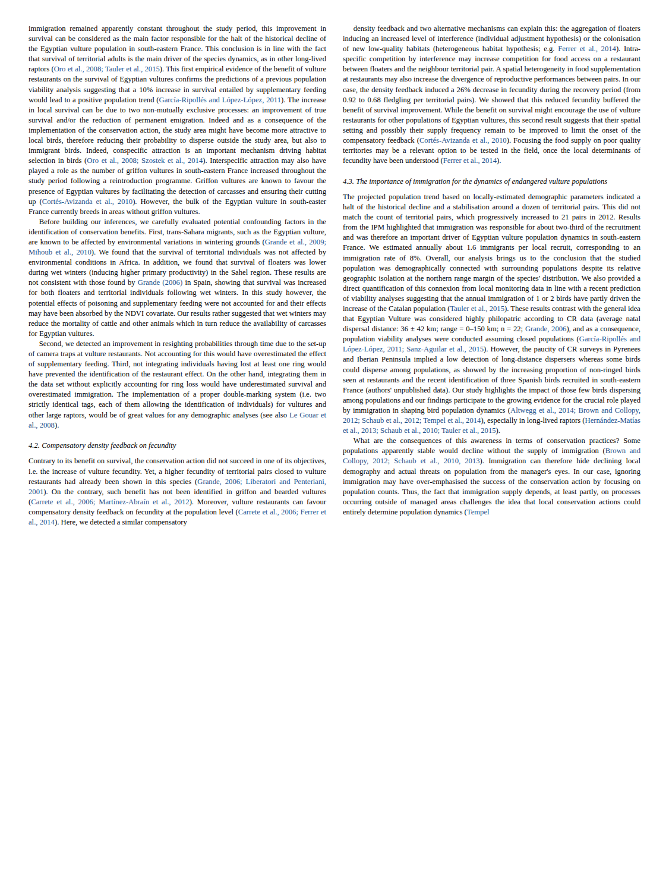immigration remained apparently constant throughout the study period, this improvement in survival can be considered as the main factor responsible for the halt of the historical decline of the Egyptian vulture population in south-eastern France. This conclusion is in line with the fact that survival of territorial adults is the main driver of the species dynamics, as in other long-lived raptors (Oro et al., 2008; Tauler et al., 2015). This first empirical evidence of the benefit of vulture restaurants on the survival of Egyptian vultures confirms the predictions of a previous population viability analysis suggesting that a 10% increase in survival entailed by supplementary feeding would lead to a positive population trend (García-Ripollés and López-López, 2011). The increase in local survival can be due to two non-mutually exclusive processes: an improvement of true survival and/or the reduction of permanent emigration. Indeed and as a consequence of the implementation of the conservation action, the study area might have become more attractive to local birds, therefore reducing their probability to disperse outside the study area, but also to immigrant birds. Indeed, conspecific attraction is an important mechanism driving habitat selection in birds (Oro et al., 2008; Szostek et al., 2014). Interspecific attraction may also have played a role as the number of griffon vultures in south-eastern France increased throughout the study period following a reintroduction programme. Griffon vultures are known to favour the presence of Egyptian vultures by facilitating the detection of carcasses and ensuring their cutting up (Cortés-Avizanda et al., 2010). However, the bulk of the Egyptian vulture in south-easter France currently breeds in areas without griffon vultures.
Before building our inferences, we carefully evaluated potential confounding factors in the identification of conservation benefits. First, trans-Sahara migrants, such as the Egyptian vulture, are known to be affected by environmental variations in wintering grounds (Grande et al., 2009; Mihoub et al., 2010). We found that the survival of territorial individuals was not affected by environmental conditions in Africa. In addition, we found that survival of floaters was lower during wet winters (inducing higher primary productivity) in the Sahel region. These results are not consistent with those found by Grande (2006) in Spain, showing that survival was increased for both floaters and territorial individuals following wet winters. In this study however, the potential effects of poisoning and supplementary feeding were not accounted for and their effects may have been absorbed by the NDVI covariate. Our results rather suggested that wet winters may reduce the mortality of cattle and other animals which in turn reduce the availability of carcasses for Egyptian vultures.
Second, we detected an improvement in resighting probabilities through time due to the set-up of camera traps at vulture restaurants. Not accounting for this would have overestimated the effect of supplementary feeding. Third, not integrating individuals having lost at least one ring would have prevented the identification of the restaurant effect. On the other hand, integrating them in the data set without explicitly accounting for ring loss would have underestimated survival and overestimated immigration. The implementation of a proper double-marking system (i.e. two strictly identical tags, each of them allowing the identification of individuals) for vultures and other large raptors, would be of great values for any demographic analyses (see also Le Gouar et al., 2008).
4.2. Compensatory density feedback on fecundity
Contrary to its benefit on survival, the conservation action did not succeed in one of its objectives, i.e. the increase of vulture fecundity. Yet, a higher fecundity of territorial pairs closed to vulture restaurants had already been shown in this species (Grande, 2006; Liberatori and Penteriani, 2001). On the contrary, such benefit has not been identified in griffon and bearded vultures (Carrete et al., 2006; Martínez-Abraín et al., 2012). Moreover, vulture restaurants can favour compensatory density feedback on fecundity at the population level (Carrete et al., 2006; Ferrer et al., 2014). Here, we detected a similar compensatory
density feedback and two alternative mechanisms can explain this: the aggregation of floaters inducing an increased level of interference (individual adjustment hypothesis) or the colonisation of new low-quality habitats (heterogeneous habitat hypothesis; e.g. Ferrer et al., 2014). Intra-specific competition by interference may increase competition for food access on a restaurant between floaters and the neighbour territorial pair. A spatial heterogeneity in food supplementation at restaurants may also increase the divergence of reproductive performances between pairs. In our case, the density feedback induced a 26% decrease in fecundity during the recovery period (from 0.92 to 0.68 fledgling per territorial pairs). We showed that this reduced fecundity buffered the benefit of survival improvement. While the benefit on survival might encourage the use of vulture restaurants for other populations of Egyptian vultures, this second result suggests that their spatial setting and possibly their supply frequency remain to be improved to limit the onset of the compensatory feedback (Cortés-Avizanda et al., 2010). Focusing the food supply on poor quality territories may be a relevant option to be tested in the field, once the local determinants of fecundity have been understood (Ferrer et al., 2014).
4.3. The importance of immigration for the dynamics of endangered vulture populations
The projected population trend based on locally-estimated demographic parameters indicated a halt of the historical decline and a stabilisation around a dozen of territorial pairs. This did not match the count of territorial pairs, which progressively increased to 21 pairs in 2012. Results from the IPM highlighted that immigration was responsible for about two-third of the recruitment and was therefore an important driver of Egyptian vulture population dynamics in south-eastern France. We estimated annually about 1.6 immigrants per local recruit, corresponding to an immigration rate of 8%. Overall, our analysis brings us to the conclusion that the studied population was demographically connected with surrounding populations despite its relative geographic isolation at the northern range margin of the species' distribution. We also provided a direct quantification of this connexion from local monitoring data in line with a recent prediction of viability analyses suggesting that the annual immigration of 1 or 2 birds have partly driven the increase of the Catalan population (Tauler et al., 2015). These results contrast with the general idea that Egyptian Vulture was considered highly philopatric according to CR data (average natal dispersal distance: 36 ± 42 km; range = 0–150 km; n = 22; Grande, 2006), and as a consequence, population viability analyses were conducted assuming closed populations (García-Ripollés and López-López, 2011; Sanz-Aguilar et al., 2015). However, the paucity of CR surveys in Pyrenees and Iberian Peninsula implied a low detection of long-distance dispersers whereas some birds could disperse among populations, as showed by the increasing proportion of non-ringed birds seen at restaurants and the recent identification of three Spanish birds recruited in south-eastern France (authors' unpublished data). Our study highlights the impact of those few birds dispersing among populations and our findings participate to the growing evidence for the crucial role played by immigration in shaping bird population dynamics (Altwegg et al., 2014; Brown and Collopy, 2012; Schaub et al., 2012; Tempel et al., 2014), especially in long-lived raptors (Hernández-Matías et al., 2013; Schaub et al., 2010; Tauler et al., 2015).
What are the consequences of this awareness in terms of conservation practices? Some populations apparently stable would decline without the supply of immigration (Brown and Collopy, 2012; Schaub et al., 2010, 2013). Immigration can therefore hide declining local demography and actual threats on population from the manager's eyes. In our case, ignoring immigration may have over-emphasised the success of the conservation action by focusing on population counts. Thus, the fact that immigration supply depends, at least partly, on processes occurring outside of managed areas challenges the idea that local conservation actions could entirely determine population dynamics (Tempel